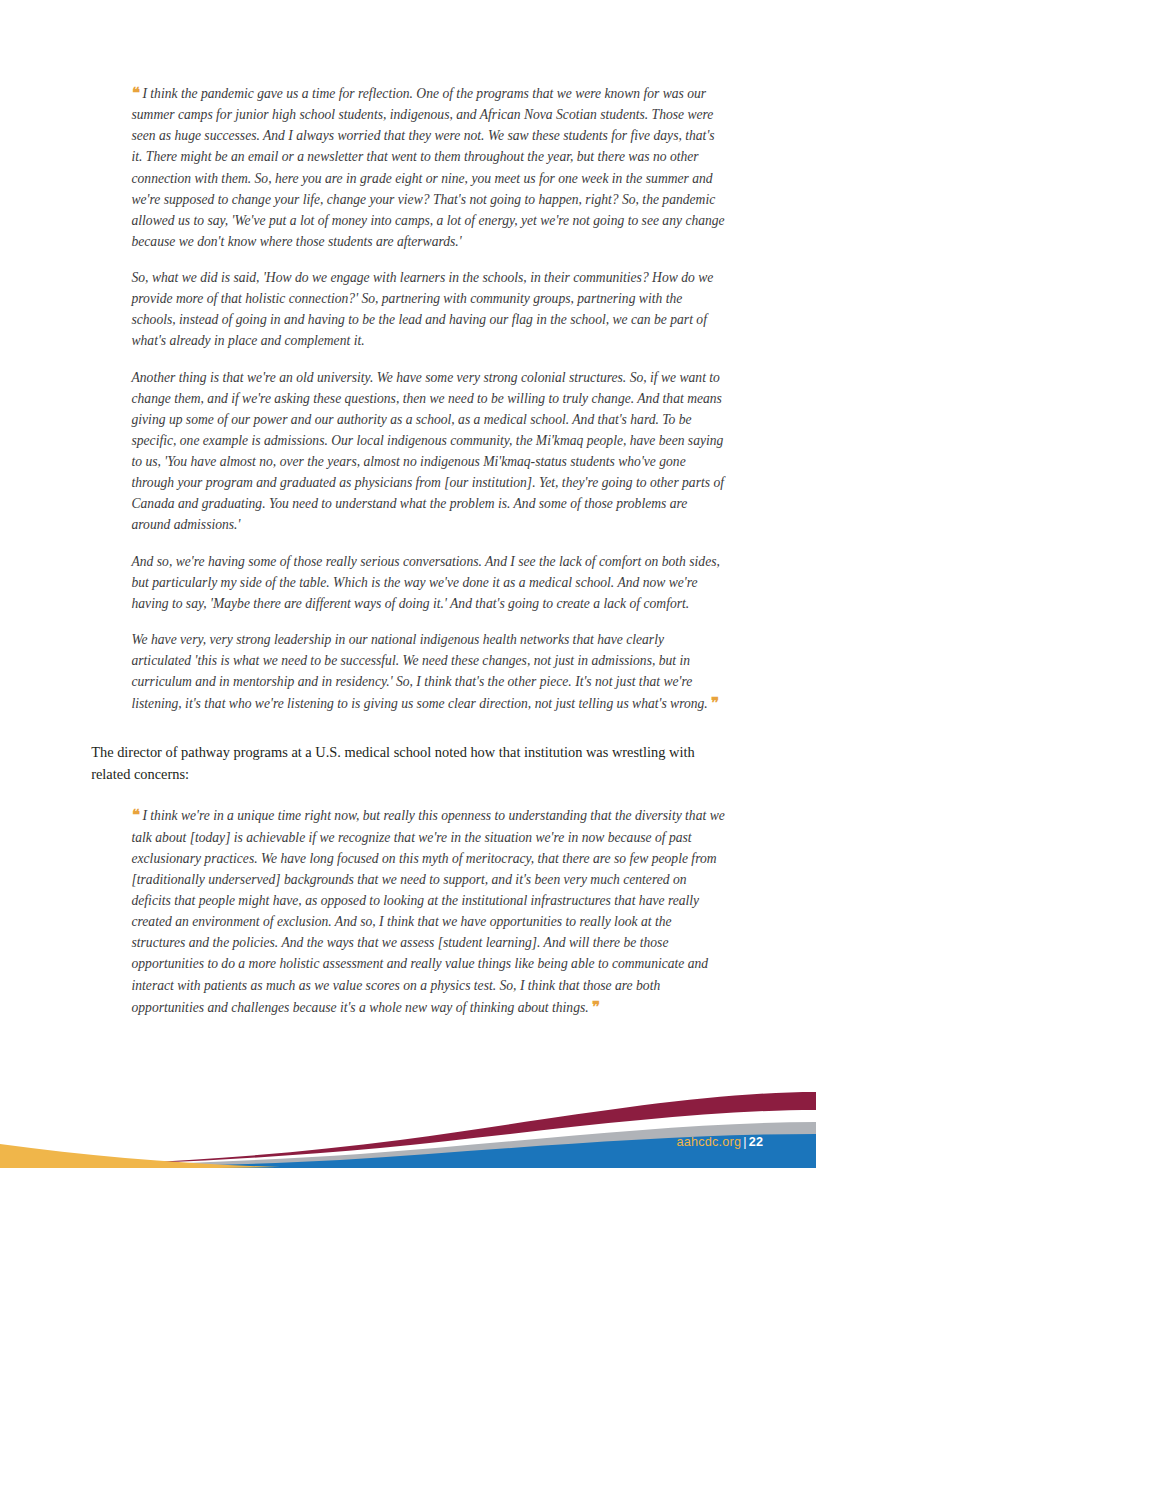❝ I think the pandemic gave us a time for reflection. One of the programs that we were known for was our summer camps for junior high school students, indigenous, and African Nova Scotian students. Those were seen as huge successes. And I always worried that they were not. We saw these students for five days, that's it. There might be an email or a newsletter that went to them throughout the year, but there was no other connection with them. So, here you are in grade eight or nine, you meet us for one week in the summer and we're supposed to change your life, change your view? That's not going to happen, right? So, the pandemic allowed us to say, 'We've put a lot of money into camps, a lot of energy, yet we're not going to see any change because we don't know where those students are afterwards.'
So, what we did is said, 'How do we engage with learners in the schools, in their communities? How do we provide more of that holistic connection?' So, partnering with community groups, partnering with the schools, instead of going in and having to be the lead and having our flag in the school, we can be part of what's already in place and complement it.
Another thing is that we're an old university. We have some very strong colonial structures. So, if we want to change them, and if we're asking these questions, then we need to be willing to truly change. And that means giving up some of our power and our authority as a school, as a medical school. And that's hard. To be specific, one example is admissions. Our local indigenous community, the Mi'kmaq people, have been saying to us, 'You have almost no, over the years, almost no indigenous Mi'kmaq-status students who've gone through your program and graduated as physicians from [our institution]. Yet, they're going to other parts of Canada and graduating. You need to understand what the problem is. And some of those problems are around admissions.'
And so, we're having some of those really serious conversations. And I see the lack of comfort on both sides, but particularly my side of the table. Which is the way we've done it as a medical school. And now we're having to say, 'Maybe there are different ways of doing it.' And that's going to create a lack of comfort.
We have very, very strong leadership in our national indigenous health networks that have clearly articulated 'this is what we need to be successful. We need these changes, not just in admissions, but in curriculum and in mentorship and in residency.' So, I think that's the other piece. It's not just that we're listening, it's that who we're listening to is giving us some clear direction, not just telling us what's wrong. ❞
The director of pathway programs at a U.S. medical school noted how that institution was wrestling with related concerns:
❝ I think we're in a unique time right now, but really this openness to understanding that the diversity that we talk about [today] is achievable if we recognize that we're in the situation we're in now because of past exclusionary practices. We have long focused on this myth of meritocracy, that there are so few people from [traditionally underserved] backgrounds that we need to support, and it's been very much centered on deficits that people might have, as opposed to looking at the institutional infrastructures that have really created an environment of exclusion. And so, I think that we have opportunities to really look at the structures and the policies. And the ways that we assess [student learning]. And will there be those opportunities to do a more holistic assessment and really value things like being able to communicate and interact with patients as much as we value scores on a physics test. So, I think that those are both opportunities and challenges because it's a whole new way of thinking about things. ❞
aahcdc.org|22